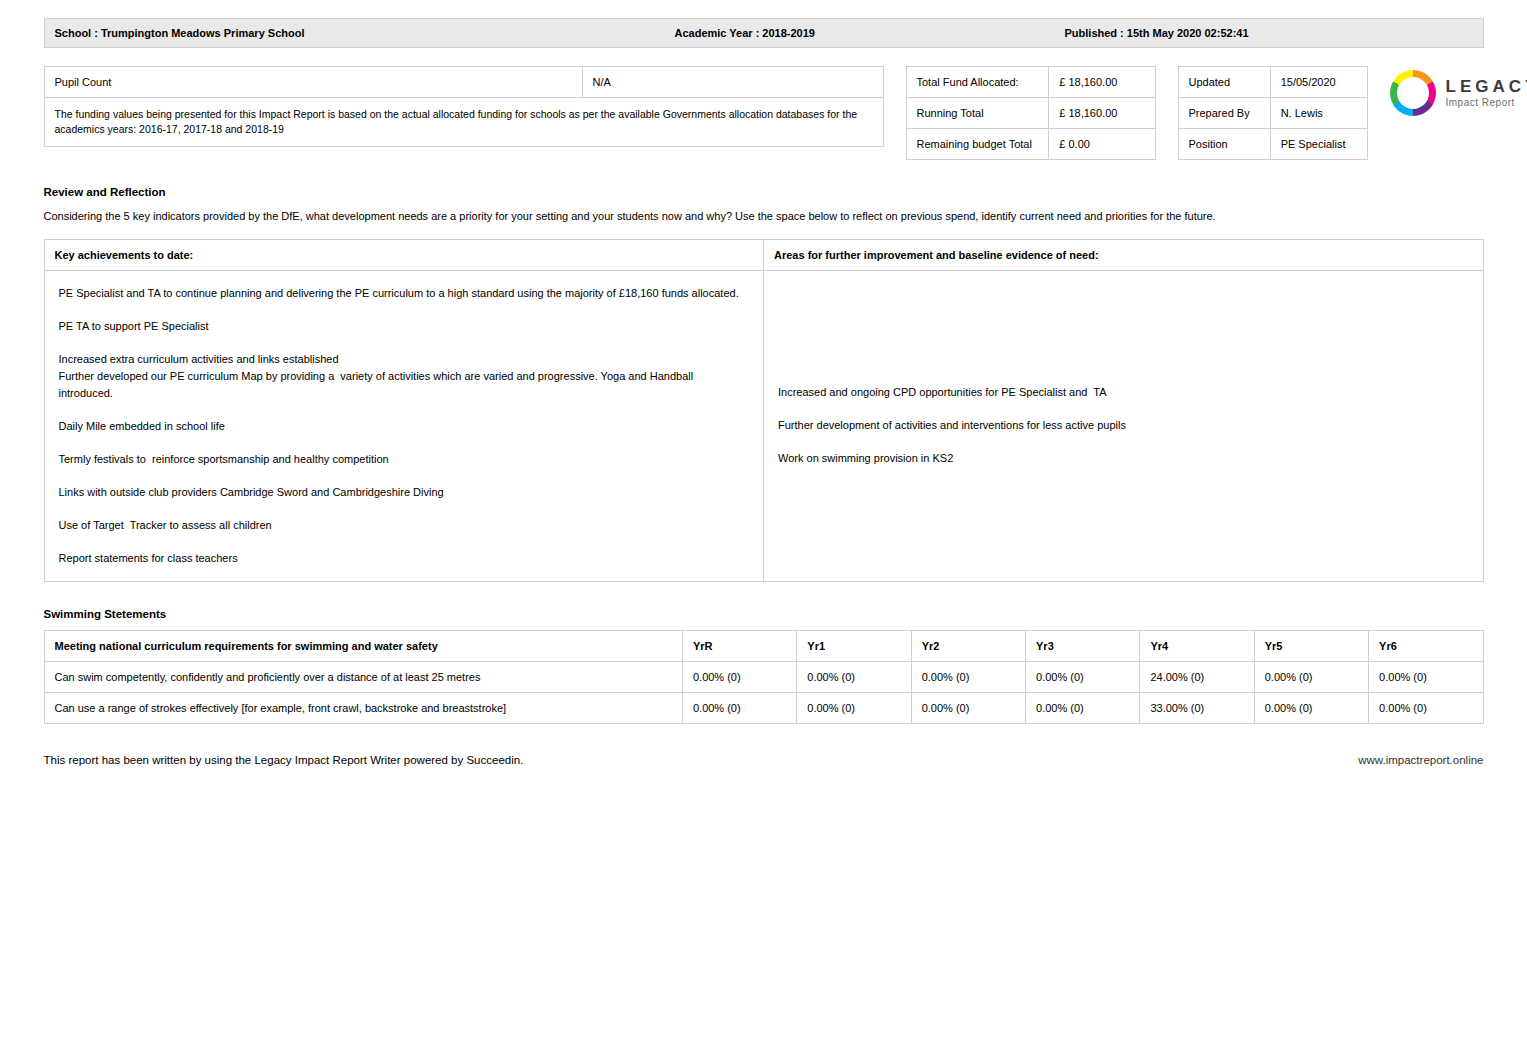School : Trumpington Meadows Primary School
Academic Year : 2018-2019
Published : 15th May 2020 02:52:41
| Pupil Count | N/A |
| The funding values being presented for this Impact Report is based on the actual allocated funding for schools as per the available Governments allocation databases for the academics years: 2016-17, 2017-18 and 2018-19 |
| Total Fund Allocated: | £ 18,160.00 |
| Running Total | £ 18,160.00 |
| Remaining budget Total | £ 0.00 |
| Updated | 15/05/2020 |
| Prepared By | N. Lewis |
| Position | PE Specialist |
LEGACY
Impact Report
Review and Reflection
Considering the 5 key indicators provided by the DfE, what development needs are a priority for your setting and your students now and why? Use the space below to reflect on previous spend, identify current need and priorities for the future.
| Key achievements to date: | Areas for further improvement and baseline evidence of need: |
| --- | --- |
| PE Specialist and TA to continue planning and delivering the PE curriculum to a high standard using the majority of £18,160 funds allocated. PE TA to support PE Specialist Increased extra curriculum activities and links established Further developed our PE curriculum Map by providing a variety of activities which are varied and progressive. Yoga and Handball introduced. Daily Mile embedded in school life Termly festivals to reinforce sportsmanship and healthy competition Links with outside club providers Cambridge Sword and Cambridgeshire Diving Use of Target Tracker to assess all children Report statements for class teachers | Increased and ongoing CPD opportunities for PE Specialist and TA Further development of activities and interventions for less active pupils Work on swimming provision in KS2 |
Swimming Stetements
| Meeting national curriculum requirements for swimming and water safety | YrR | Yr1 | Yr2 | Yr3 | Yr4 | Yr5 | Yr6 |
| --- | --- | --- | --- | --- | --- | --- | --- |
| Can swim competently, confidently and proficiently over a distance of at least 25 metres | 0.00% (0) | 0.00% (0) | 0.00% (0) | 0.00% (0) | 24.00% (0) | 0.00% (0) | 0.00% (0) |
| Can use a range of strokes effectively [for example, front crawl, backstroke and breaststroke] | 0.00% (0) | 0.00% (0) | 0.00% (0) | 0.00% (0) | 33.00% (0) | 0.00% (0) | 0.00% (0) |
This report has been written by using the Legacy Impact Report Writer powered by Succeedin.
www.impactreport.online